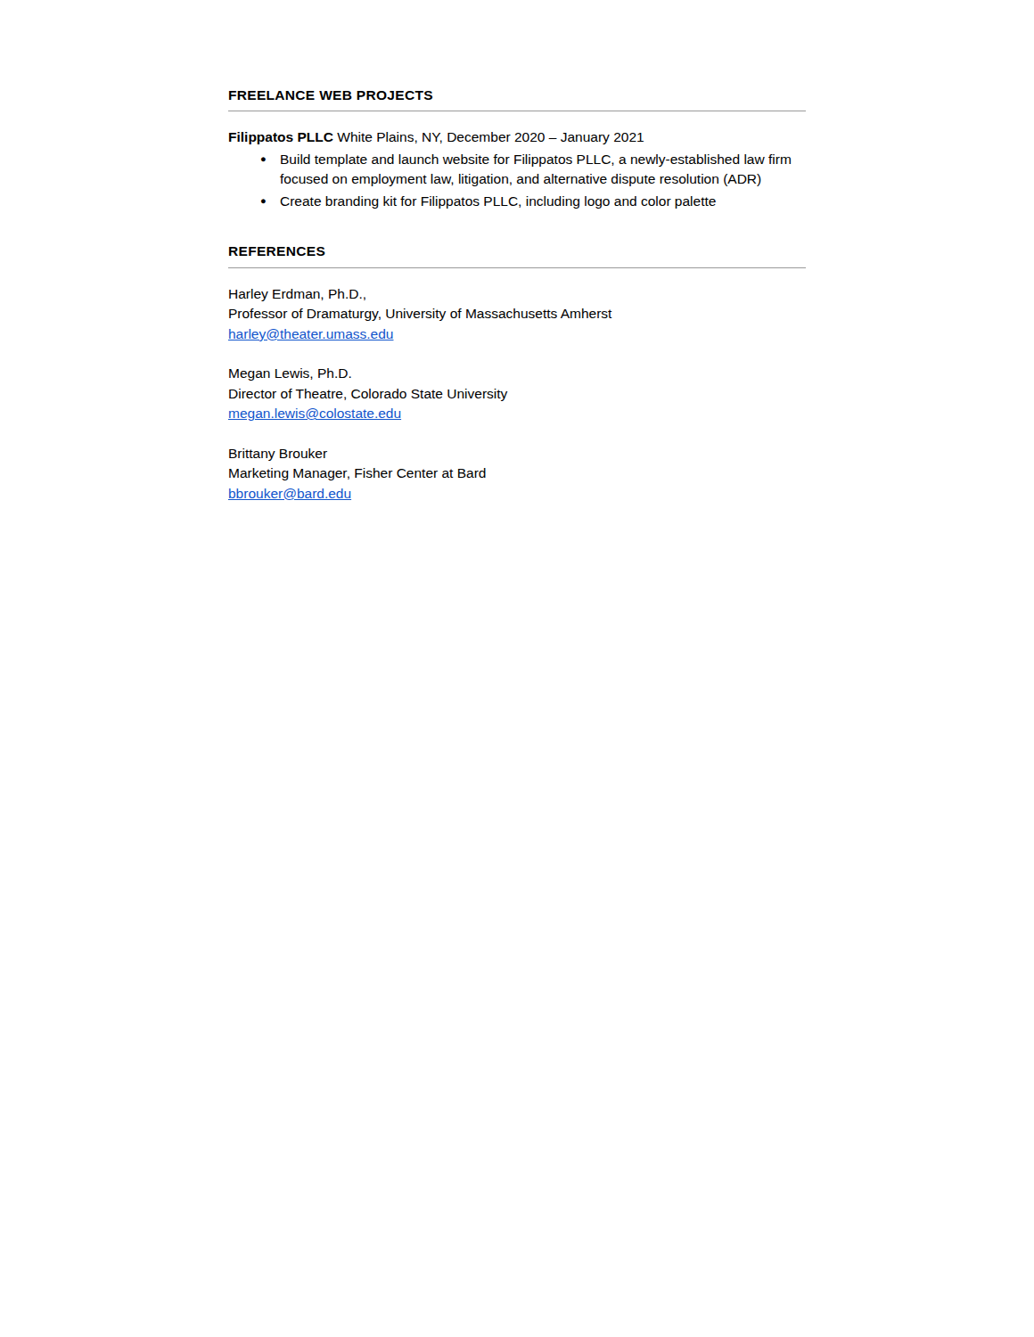FREELANCE WEB PROJECTS
Filippatos PLLC White Plains, NY, December 2020 – January 2021
Build template and launch website for Filippatos PLLC, a newly-established law firm focused on employment law, litigation, and alternative dispute resolution (ADR)
Create branding kit for Filippatos PLLC, including logo and color palette
REFERENCES
Harley Erdman, Ph.D.,
Professor of Dramaturgy, University of Massachusetts Amherst
harley@theater.umass.edu
Megan Lewis, Ph.D.
Director of Theatre, Colorado State University
megan.lewis@colostate.edu
Brittany Brouker
Marketing Manager, Fisher Center at Bard
bbrouker@bard.edu